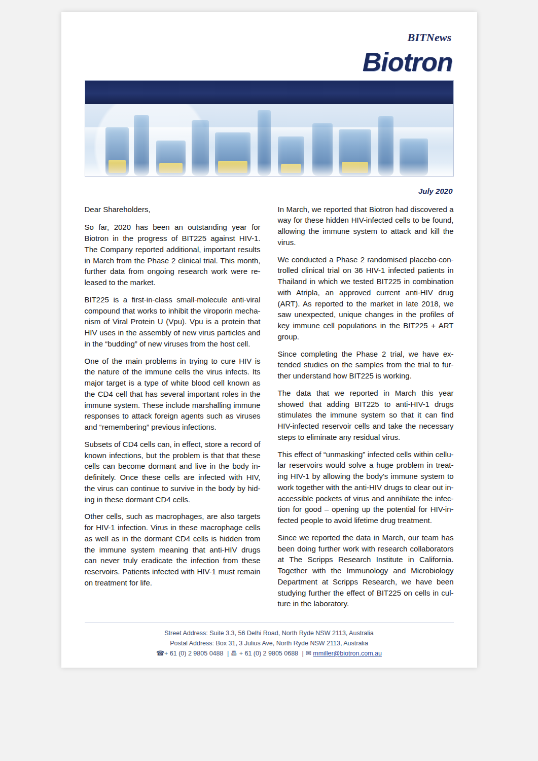BITNews
Biotron
July 2020
Dear Shareholders,
So far, 2020 has been an outstanding year for Biotron in the progress of BIT225 against HIV-1. The Company reported additional, important results in March from the Phase 2 clinical trial. This month, further data from ongoing research work were released to the market.
BIT225 is a first-in-class small-molecule anti-viral compound that works to inhibit the viroporin mechanism of Viral Protein U (Vpu). Vpu is a protein that HIV uses in the assembly of new virus particles and in the “budding” of new viruses from the host cell.
One of the main problems in trying to cure HIV is the nature of the immune cells the virus infects. Its major target is a type of white blood cell known as the CD4 cell that has several important roles in the immune system. These include marshalling immune responses to attack foreign agents such as viruses and “remembering” previous infections.
Subsets of CD4 cells can, in effect, store a record of known infections, but the problem is that that these cells can become dormant and live in the body indefinitely. Once these cells are infected with HIV, the virus can continue to survive in the body by hiding in these dormant CD4 cells.
Other cells, such as macrophages, are also targets for HIV-1 infection. Virus in these macrophage cells as well as in the dormant CD4 cells is hidden from the immune system meaning that anti-HIV drugs can never truly eradicate the infection from these reservoirs. Patients infected with HIV-1 must remain on treatment for life.
In March, we reported that Biotron had discovered a way for these hidden HIV-infected cells to be found, allowing the immune system to attack and kill the virus.
We conducted a Phase 2 randomised placebo-controlled clinical trial on 36 HIV-1 infected patients in Thailand in which we tested BIT225 in combination with Atripla, an approved current anti-HIV drug (ART). As reported to the market in late 2018, we saw unexpected, unique changes in the profiles of key immune cell populations in the BIT225 + ART group.
Since completing the Phase 2 trial, we have extended studies on the samples from the trial to further understand how BIT225 is working.
The data that we reported in March this year showed that adding BIT225 to anti-HIV-1 drugs stimulates the immune system so that it can find HIV-infected reservoir cells and take the necessary steps to eliminate any residual virus.
This effect of “unmasking” infected cells within cellular reservoirs would solve a huge problem in treating HIV-1 by allowing the body's immune system to work together with the anti-HIV drugs to clear out inaccessible pockets of virus and annihilate the infection for good – opening up the potential for HIV-infected people to avoid lifetime drug treatment.
Since we reported the data in March, our team has been doing further work with research collaborators at The Scripps Research Institute in California. Together with the Immunology and Microbiology Department at Scripps Research, we have been studying further the effect of BIT225 on cells in culture in the laboratory.
Street Address: Suite 3.3, 56 Delhi Road, North Ryde NSW 2113, Australia
Postal Address: Box 31, 3 Julius Ave, North Ryde NSW 2113, Australia
☎+ 61 (0) 2 9805 0488 |🖷 + 61 (0) 2 9805 0688 |✉ mmiller@biotron.com.au